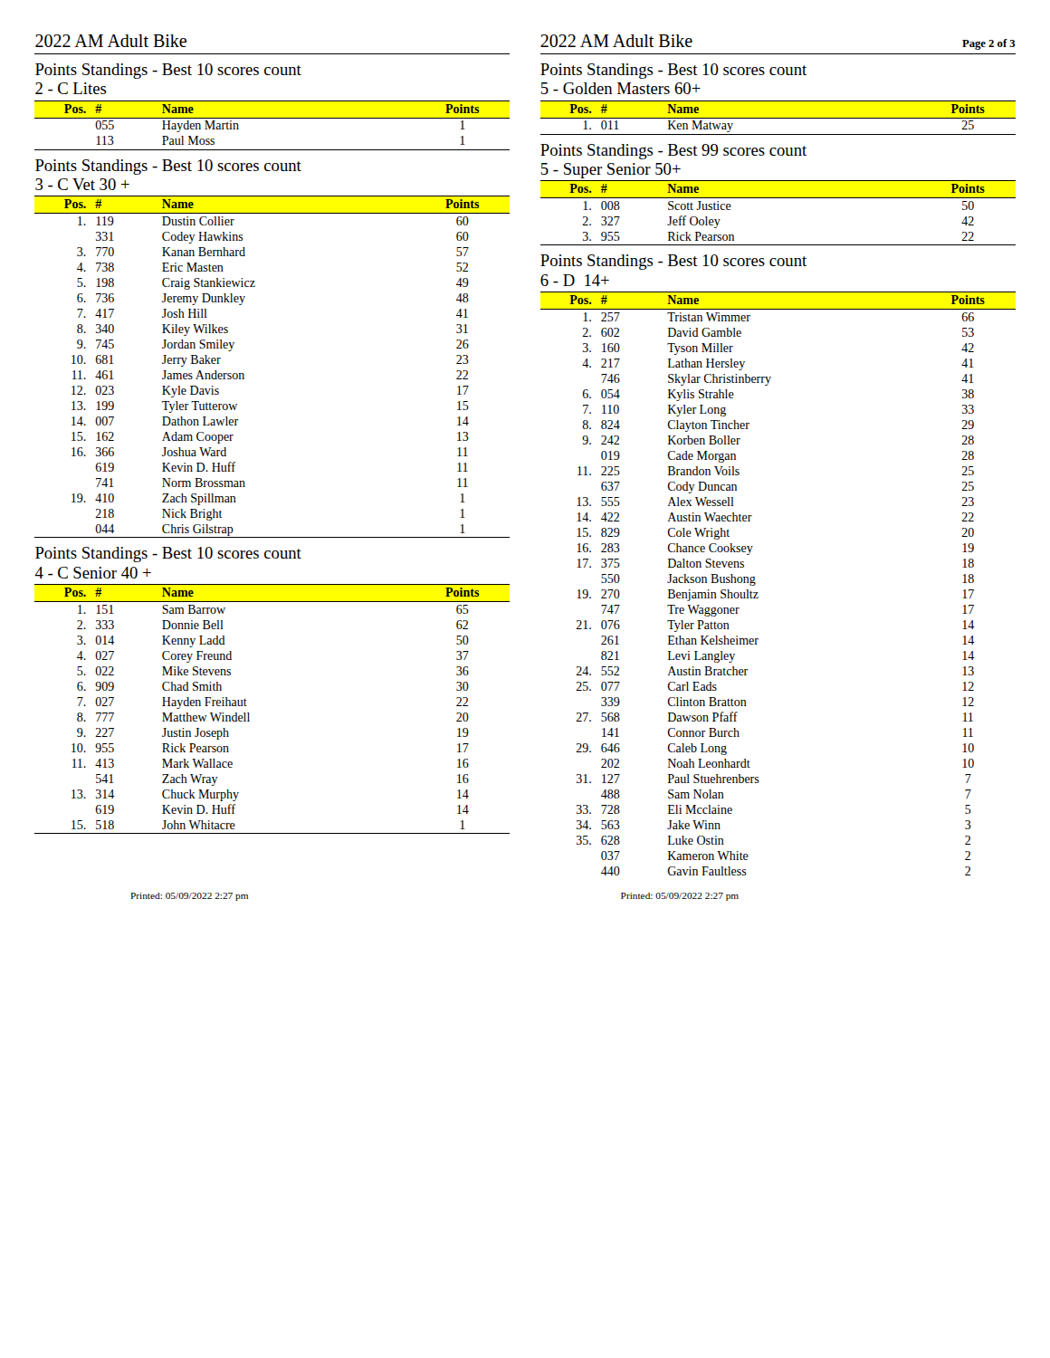2022 AM Adult Bike
Points Standings - Best 10 scores count
2 - C Lites
| Pos. | # | Name | Points |
| --- | --- | --- | --- |
| | 055 | Hayden Martin | 1 |
| | 113 | Paul Moss | 1 |
Points Standings - Best 10 scores count
3 - C Vet 30 +
| Pos. | # | Name | Points |
| --- | --- | --- | --- |
| 1. | 119 | Dustin Collier | 60 |
| | 331 | Codey Hawkins | 60 |
| 3. | 770 | Kanan Bernhard | 57 |
| 4. | 738 | Eric Masten | 52 |
| 5. | 198 | Craig Stankiewicz | 49 |
| 6. | 736 | Jeremy Dunkley | 48 |
| 7. | 417 | Josh Hill | 41 |
| 8. | 340 | Kiley Wilkes | 31 |
| 9. | 745 | Jordan Smiley | 26 |
| 10. | 681 | Jerry Baker | 23 |
| 11. | 461 | James Anderson | 22 |
| 12. | 023 | Kyle Davis | 17 |
| 13. | 199 | Tyler Tutterow | 15 |
| 14. | 007 | Dathon Lawler | 14 |
| 15. | 162 | Adam Cooper | 13 |
| 16. | 366 | Joshua Ward | 11 |
| | 619 | Kevin D. Huff | 11 |
| | 741 | Norm Brossman | 11 |
| 19. | 410 | Zach Spillman | 1 |
| | 218 | Nick Bright | 1 |
| | 044 | Chris Gilstrap | 1 |
Points Standings - Best 10 scores count
4 - C Senior 40 +
| Pos. | # | Name | Points |
| --- | --- | --- | --- |
| 1. | 151 | Sam Barrow | 65 |
| 2. | 333 | Donnie Bell | 62 |
| 3. | 014 | Kenny Ladd | 50 |
| 4. | 027 | Corey Freund | 37 |
| 5. | 022 | Mike Stevens | 36 |
| 6. | 909 | Chad Smith | 30 |
| 7. | 027 | Hayden Freihaut | 22 |
| 8. | 777 | Matthew Windell | 20 |
| 9. | 227 | Justin Joseph | 19 |
| 10. | 955 | Rick Pearson | 17 |
| 11. | 413 | Mark Wallace | 16 |
| | 541 | Zach Wray | 16 |
| 13. | 314 | Chuck Murphy | 14 |
| | 619 | Kevin D. Huff | 14 |
| 15. | 518 | John Whitacre | 1 |
2022 AM Adult Bike Page 2 of 3
Points Standings - Best 10 scores count
5 - Golden Masters 60+
| Pos. | # | Name | Points |
| --- | --- | --- | --- |
| 1. | 011 | Ken Matway | 25 |
Points Standings - Best 99 scores count
5 - Super Senior 50+
| Pos. | # | Name | Points |
| --- | --- | --- | --- |
| 1. | 008 | Scott Justice | 50 |
| 2. | 327 | Jeff Ooley | 42 |
| 3. | 955 | Rick Pearson | 22 |
Points Standings - Best 10 scores count
6 - D 14+
| Pos. | # | Name | Points |
| --- | --- | --- | --- |
| 1. | 257 | Tristan Wimmer | 66 |
| 2. | 602 | David Gamble | 53 |
| 3. | 160 | Tyson Miller | 42 |
| 4. | 217 | Lathan Hersley | 41 |
| | 746 | Skylar Christinberry | 41 |
| 6. | 054 | Kylis Strahle | 38 |
| 7. | 110 | Kyler Long | 33 |
| 8. | 824 | Clayton Tincher | 29 |
| 9. | 242 | Korben Boller | 28 |
| | 019 | Cade Morgan | 28 |
| 11. | 225 | Brandon Voils | 25 |
| | 637 | Cody Duncan | 25 |
| 13. | 555 | Alex Wessell | 23 |
| 14. | 422 | Austin Waechter | 22 |
| 15. | 829 | Cole Wright | 20 |
| 16. | 283 | Chance Cooksey | 19 |
| 17. | 375 | Dalton Stevens | 18 |
| | 550 | Jackson Bushong | 18 |
| 19. | 270 | Benjamin Shoultz | 17 |
| | 747 | Tre Waggoner | 17 |
| 21. | 076 | Tyler Patton | 14 |
| | 261 | Ethan Kelsheimer | 14 |
| | 821 | Levi Langley | 14 |
| 24. | 552 | Austin Bratcher | 13 |
| 25. | 077 | Carl Eads | 12 |
| | 339 | Clinton Bratton | 12 |
| 27. | 568 | Dawson Pfaff | 11 |
| | 141 | Connor Burch | 11 |
| 29. | 646 | Caleb Long | 10 |
| | 202 | Noah Leonhardt | 10 |
| 31. | 127 | Paul Stuehrenbers | 7 |
| | 488 | Sam Nolan | 7 |
| 33. | 728 | Eli Mcclaine | 5 |
| 34. | 563 | Jake Winn | 3 |
| 35. | 628 | Luke Ostin | 2 |
| | 037 | Kameron White | 2 |
| | 440 | Gavin Faultless | 2 |
Printed: 05/09/2022 2:27 pm
Printed: 05/09/2022 2:27 pm